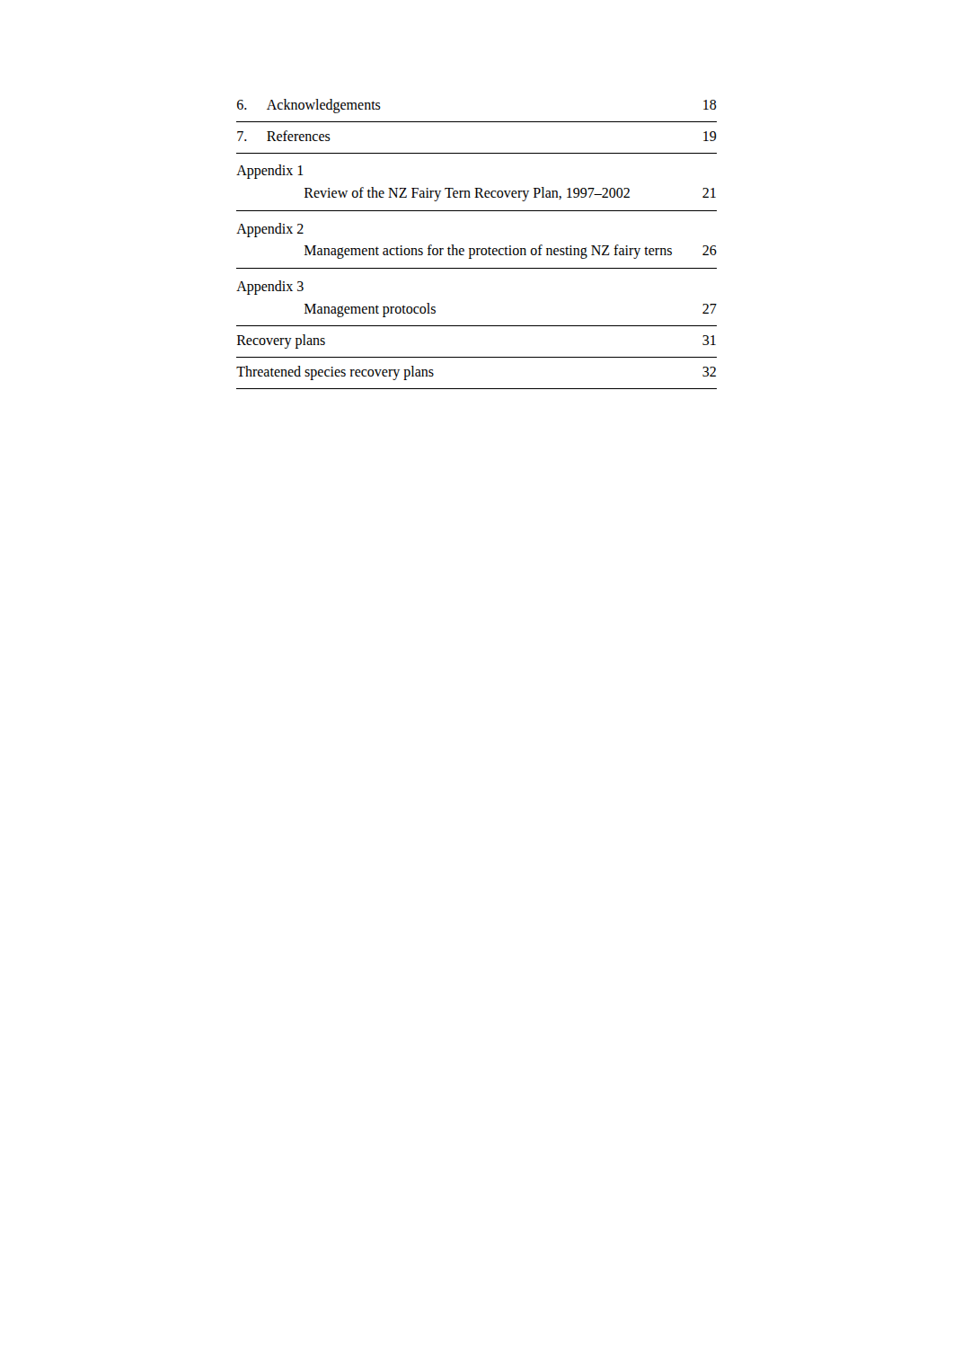| 6. | Acknowledgements | 18 |
| 7. | References | 19 |
| Appendix 1 |
| | Review of the NZ Fairy Tern Recovery Plan, 1997–2002 | 21 |
| Appendix 2 |
| | Management actions for the protection of nesting NZ fairy terns | 26 |
| Appendix 3 |
| | Management protocols | 27 |
| Recovery plans | 31 |
| Threatened species recovery plans | 32 |